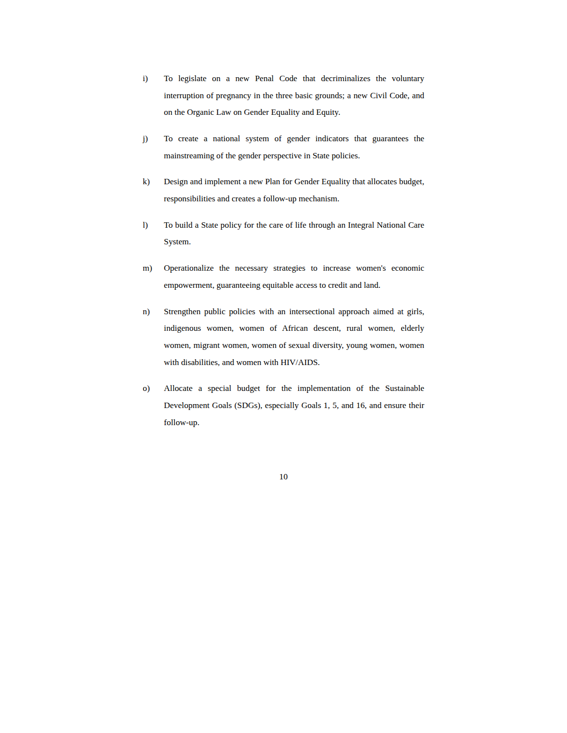i) To legislate on a new Penal Code that decriminalizes the voluntary interruption of pregnancy in the three basic grounds; a new Civil Code, and on the Organic Law on Gender Equality and Equity.
j) To create a national system of gender indicators that guarantees the mainstreaming of the gender perspective in State policies.
k) Design and implement a new Plan for Gender Equality that allocates budget, responsibilities and creates a follow-up mechanism.
l) To build a State policy for the care of life through an Integral National Care System.
m) Operationalize the necessary strategies to increase women's economic empowerment, guaranteeing equitable access to credit and land.
n) Strengthen public policies with an intersectional approach aimed at girls, indigenous women, women of African descent, rural women, elderly women, migrant women, women of sexual diversity, young women, women with disabilities, and women with HIV/AIDS.
o) Allocate a special budget for the implementation of the Sustainable Development Goals (SDGs), especially Goals 1, 5, and 16, and ensure their follow-up.
10